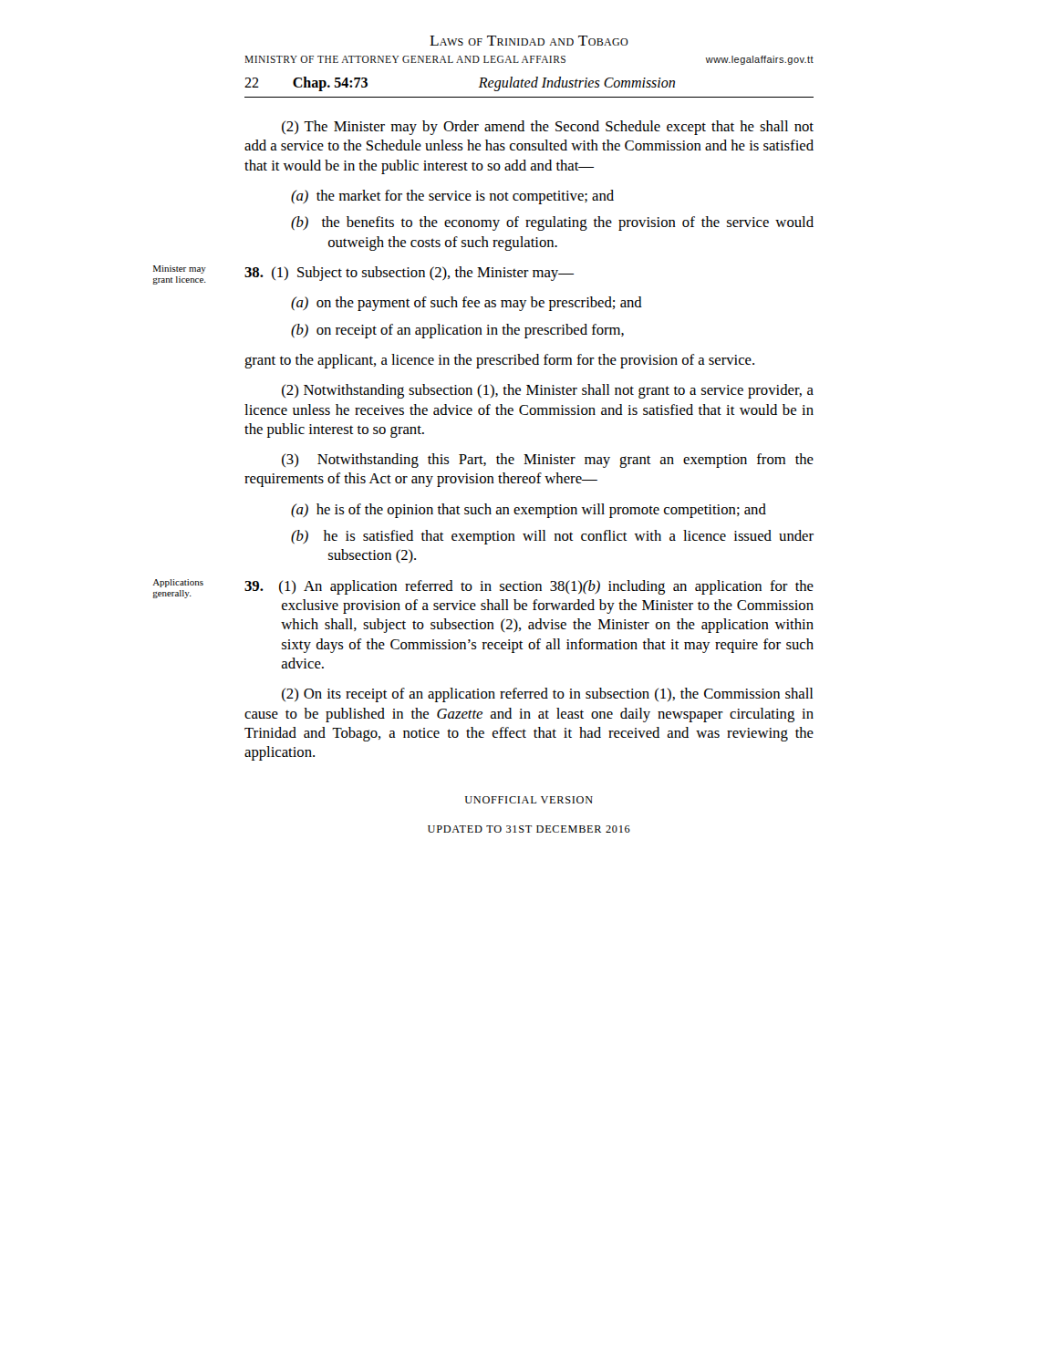Laws of Trinidad and Tobago
Ministry of the Attorney General and Legal Affairs
www.legalaffairs.gov.tt
22
Chap. 54:73
Regulated Industries Commission
(2) The Minister may by Order amend the Second Schedule except that he shall not add a service to the Schedule unless he has consulted with the Commission and he is satisfied that it would be in the public interest to so add and that—
(a) the market for the service is not competitive; and
(b) the benefits to the economy of regulating the provision of the service would outweigh the costs of such regulation.
Minister may
grant licence.
38. (1) Subject to subsection (2), the Minister may—
(a) on the payment of such fee as may be prescribed; and
(b) on receipt of an application in the prescribed form,
grant to the applicant, a licence in the prescribed form for the provision of a service.
(2) Notwithstanding subsection (1), the Minister shall not grant to a service provider, a licence unless he receives the advice of the Commission and is satisfied that it would be in the public interest to so grant.
(3) Notwithstanding this Part, the Minister may grant an exemption from the requirements of this Act or any provision thereof where—
(a) he is of the opinion that such an exemption will promote competition; and
(b) he is satisfied that exemption will not conflict with a licence issued under subsection (2).
Applications
generally.
39. (1) An application referred to in section 38(1)(b) including an application for the exclusive provision of a service shall be forwarded by the Minister to the Commission which shall, subject to subsection (2), advise the Minister on the application within sixty days of the Commission’s receipt of all information that it may require for such advice.
(2) On its receipt of an application referred to in subsection (1), the Commission shall cause to be published in the Gazette and in at least one daily newspaper circulating in Trinidad and Tobago, a notice to the effect that it had received and was reviewing the application.
UNOFFICIAL VERSION
UPDATED TO 31ST DECEMBER 2016